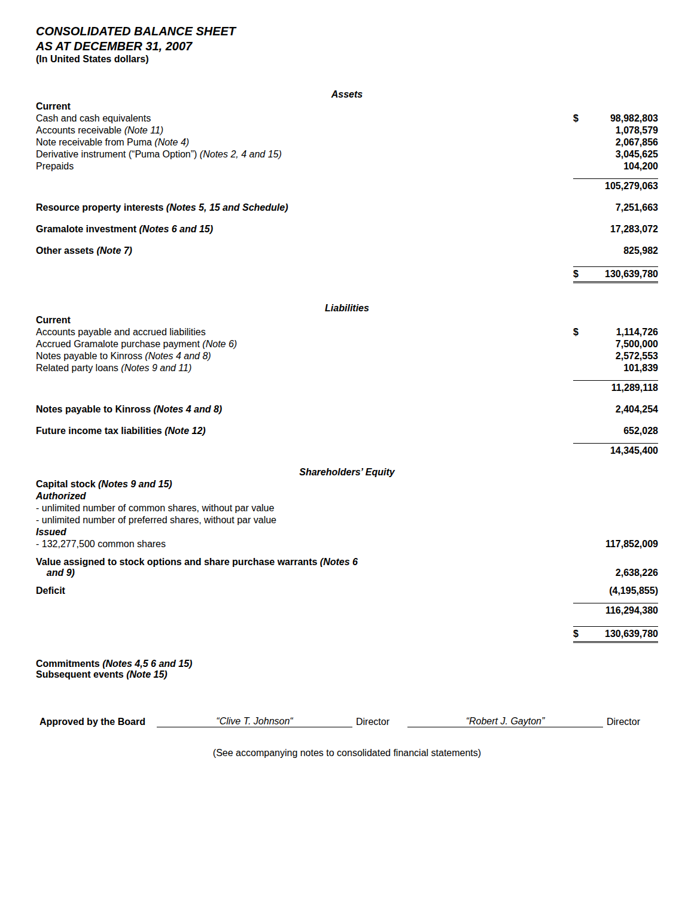CONSOLIDATED BALANCE SHEET
AS AT DECEMBER 31, 2007
(In United States dollars)
| Assets |
| Current | | |
| Cash and cash equivalents | $ | 98,982,803 |
| Accounts receivable (Note 11) | | 1,078,579 |
| Note receivable from Puma (Note 4) | | 2,067,856 |
| Derivative instrument (“Puma Option”) (Notes 2, 4 and 15) | | 3,045,625 |
| Prepaids | | 104,200 |
| | | 105,279,063 |
| Resource property interests (Notes 5, 15 and Schedule) | | 7,251,663 |
| Gramalote investment (Notes 6 and 15) | | 17,283,072 |
| Other assets (Note 7) | | 825,982 |
| | $ | 130,639,780 |
| Liabilities |
| Current | | |
| Accounts payable and accrued liabilities | $ | 1,114,726 |
| Accrued Gramalote purchase payment (Note 6) | | 7,500,000 |
| Notes payable to Kinross (Notes 4 and 8) | | 2,572,553 |
| Related party loans (Notes 9 and 11) | | 101,839 |
| | | 11,289,118 |
| Notes payable to Kinross (Notes 4 and 8) | | 2,404,254 |
| Future income tax liabilities (Note 12) | | 652,028 |
| | | 14,345,400 |
| Shareholders’ Equity |
| Capital stock (Notes 9 and 15) | | |
| Authorized | | |
| - unlimited number of common shares, without par value | | |
| - unlimited number of preferred shares, without par value | | |
| Issued | | |
| - 132,277,500 common shares | | 117,852,009 |
| Value assigned to stock options and share purchase warrants (Notes 6 and 9) | | 2,638,226 |
| Deficit | | (4,195,855) |
| | | 116,294,380 |
| | $ | 130,639,780 |
Commitments (Notes 4,5 6 and 15)
Subsequent events (Note 15)
| Approved by the Board | “Clive T. Johnson“ | Director | “Robert J. Gayton” | Director |
(See accompanying notes to consolidated financial statements)